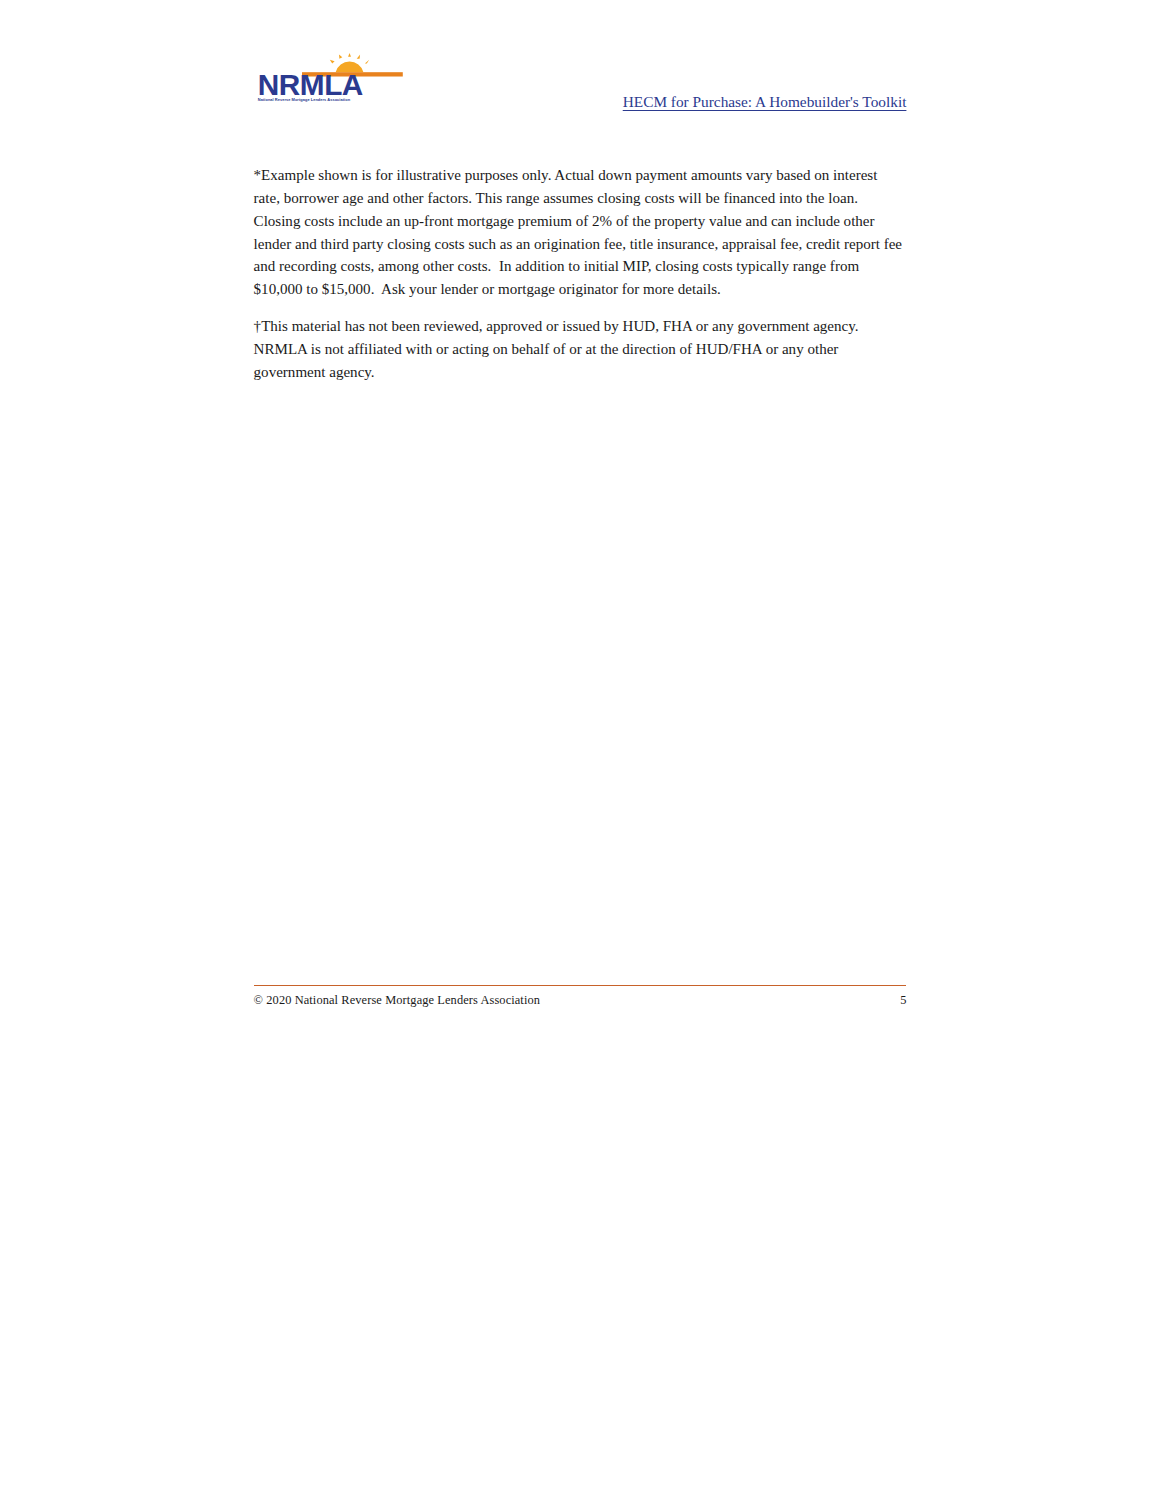NRMLA National Reverse Mortgage Lenders Association
HECM for Purchase: A Homebuilder's Toolkit
*Example shown is for illustrative purposes only. Actual down payment amounts vary based on interest rate, borrower age and other factors. This range assumes closing costs will be financed into the loan. Closing costs include an up-front mortgage premium of 2% of the property value and can include other lender and third party closing costs such as an origination fee, title insurance, appraisal fee, credit report fee and recording costs, among other costs. In addition to initial MIP, closing costs typically range from $10,000 to $15,000. Ask your lender or mortgage originator for more details.
†This material has not been reviewed, approved or issued by HUD, FHA or any government agency. NRMLA is not affiliated with or acting on behalf of or at the direction of HUD/FHA or any other government agency.
© 2020 National Reverse Mortgage Lenders Association 5